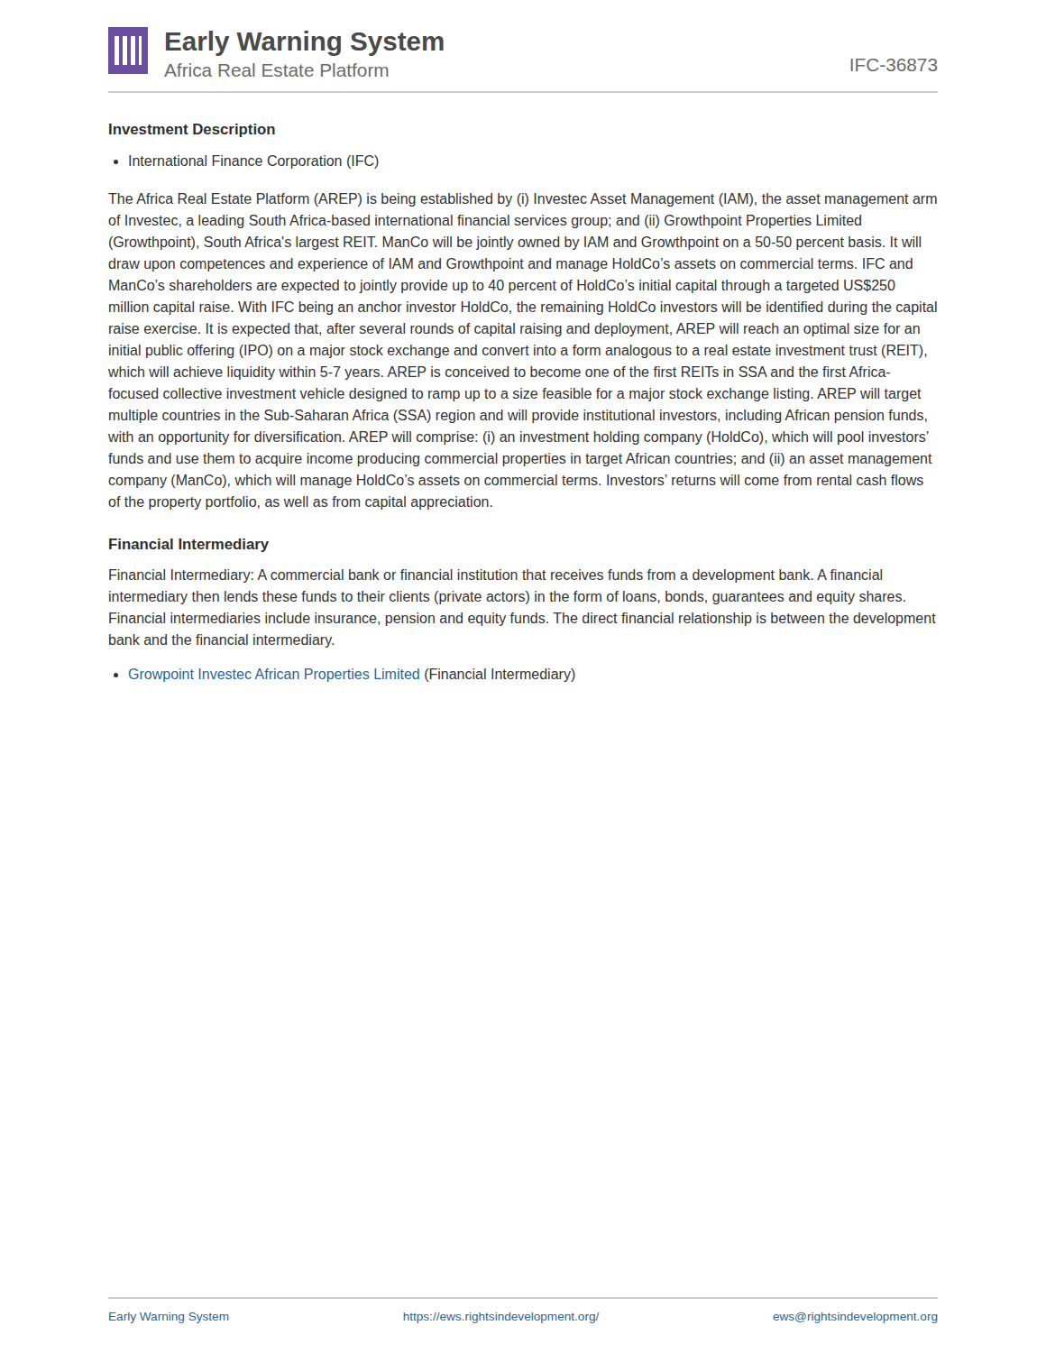Early Warning System
Africa Real Estate Platform
IFC-36873
Investment Description
International Finance Corporation (IFC)
The Africa Real Estate Platform (AREP) is being established by (i) Investec Asset Management (IAM), the asset management arm of Investec, a leading South Africa-based international financial services group; and (ii) Growthpoint Properties Limited (Growthpoint), South Africa's largest REIT. ManCo will be jointly owned by IAM and Growthpoint on a 50-50 percent basis. It will draw upon competences and experience of IAM and Growthpoint and manage HoldCo’s assets on commercial terms. IFC and ManCo’s shareholders are expected to jointly provide up to 40 percent of HoldCo’s initial capital through a targeted US$250 million capital raise. With IFC being an anchor investor HoldCo, the remaining HoldCo investors will be identified during the capital raise exercise. It is expected that, after several rounds of capital raising and deployment, AREP will reach an optimal size for an initial public offering (IPO) on a major stock exchange and convert into a form analogous to a real estate investment trust (REIT), which will achieve liquidity within 5-7 years. AREP is conceived to become one of the first REITs in SSA and the first Africa-focused collective investment vehicle designed to ramp up to a size feasible for a major stock exchange listing. AREP will target multiple countries in the Sub-Saharan Africa (SSA) region and will provide institutional investors, including African pension funds, with an opportunity for diversification. AREP will comprise: (i) an investment holding company (HoldCo), which will pool investors’ funds and use them to acquire income producing commercial properties in target African countries; and (ii) an asset management company (ManCo), which will manage HoldCo’s assets on commercial terms. Investors’ returns will come from rental cash flows of the property portfolio, as well as from capital appreciation.
Financial Intermediary
Financial Intermediary: A commercial bank or financial institution that receives funds from a development bank. A financial intermediary then lends these funds to their clients (private actors) in the form of loans, bonds, guarantees and equity shares. Financial intermediaries include insurance, pension and equity funds. The direct financial relationship is between the development bank and the financial intermediary.
Growpoint Investec African Properties Limited (Financial Intermediary)
Early Warning System
https://ews.rightsindevelopment.org/
ews@rightsindevelopment.org